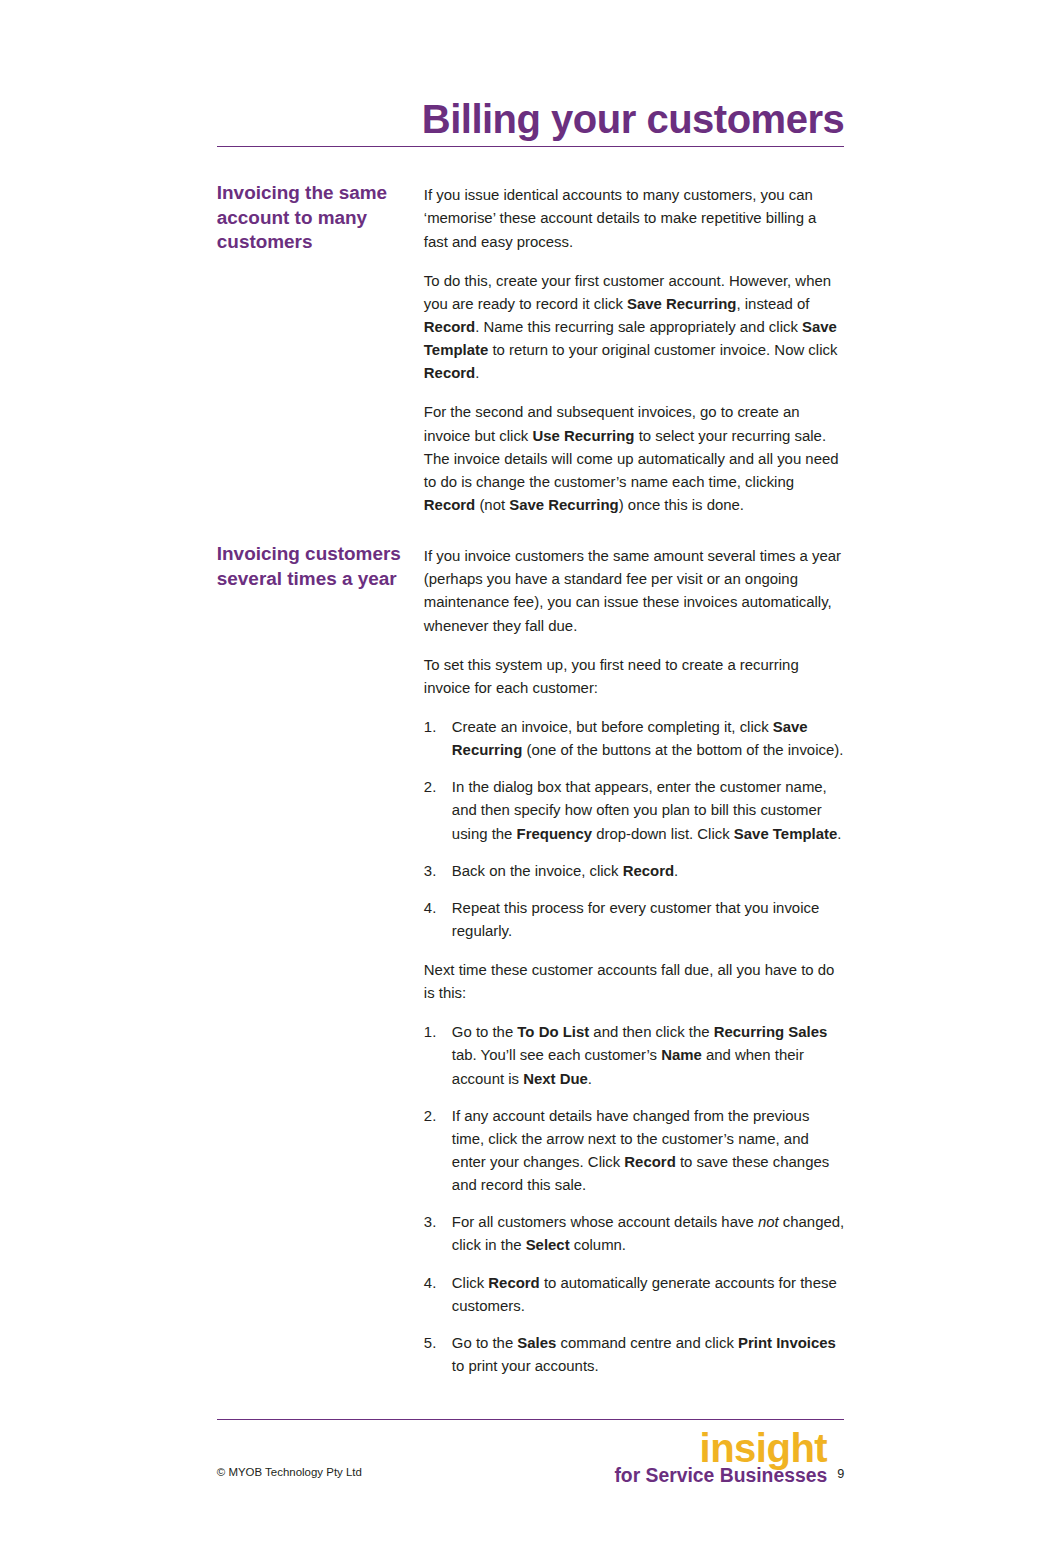Billing your customers
Invoicing the same account to many customers
If you issue identical accounts to many customers, you can ‘memorise’ these account details to make repetitive billing a fast and easy process.
To do this, create your first customer account. However, when you are ready to record it click Save Recurring, instead of Record. Name this recurring sale appropriately and click Save Template to return to your original customer invoice. Now click Record.
For the second and subsequent invoices, go to create an invoice but click Use Recurring to select your recurring sale. The invoice details will come up automatically and all you need to do is change the customer’s name each time, clicking Record (not Save Recurring) once this is done.
Invoicing customers several times a year
If you invoice customers the same amount several times a year (perhaps you have a standard fee per visit or an ongoing maintenance fee), you can issue these invoices automatically, whenever they fall due.
To set this system up, you first need to create a recurring invoice for each customer:
Create an invoice, but before completing it, click Save Recurring (one of the buttons at the bottom of the invoice).
In the dialog box that appears, enter the customer name, and then specify how often you plan to bill this customer using the Frequency drop-down list. Click Save Template.
Back on the invoice, click Record.
Repeat this process for every customer that you invoice regularly.
Next time these customer accounts fall due, all you have to do is this:
Go to the To Do List and then click the Recurring Sales tab. You’ll see each customer’s Name and when their account is Next Due.
If any account details have changed from the previous time, click the arrow next to the customer’s name, and enter your changes. Click Record to save these changes and record this sale.
For all customers whose account details have not changed, click in the Select column.
Click Record to automatically generate accounts for these customers.
Go to the Sales command centre and click Print Invoices to print your accounts.
© MYOB Technology Pty Ltd
insight for Service Businesses
9